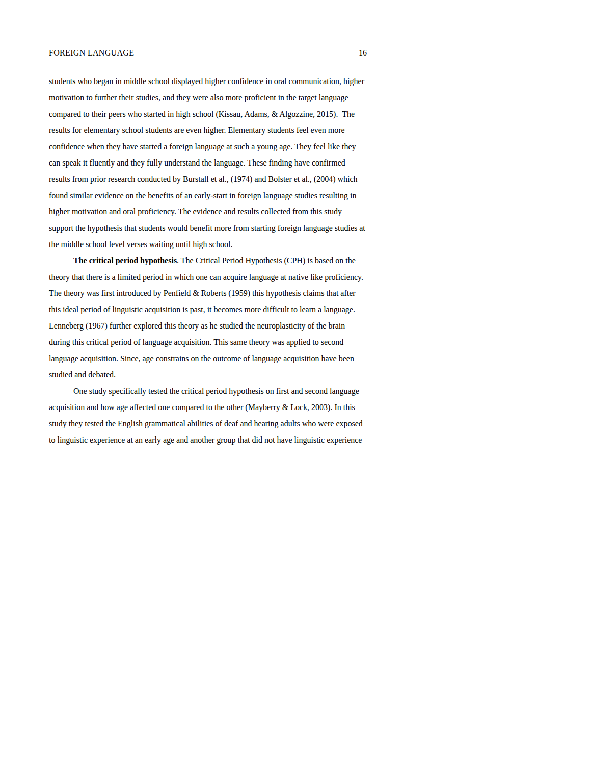Foreign Language 16
students who began in middle school displayed higher confidence in oral communication, higher motivation to further their studies, and they were also more proficient in the target language compared to their peers who started in high school (Kissau, Adams, & Algozzine, 2015). The results for elementary school students are even higher. Elementary students feel even more confidence when they have started a foreign language at such a young age. They feel like they can speak it fluently and they fully understand the language. These finding have confirmed results from prior research conducted by Burstall et al., (1974) and Bolster et al., (2004) which found similar evidence on the benefits of an early-start in foreign language studies resulting in higher motivation and oral proficiency. The evidence and results collected from this study support the hypothesis that students would benefit more from starting foreign language studies at the middle school level verses waiting until high school.
The critical period hypothesis. The Critical Period Hypothesis (CPH) is based on the theory that there is a limited period in which one can acquire language at native like proficiency. The theory was first introduced by Penfield & Roberts (1959) this hypothesis claims that after this ideal period of linguistic acquisition is past, it becomes more difficult to learn a language. Lenneberg (1967) further explored this theory as he studied the neuroplasticity of the brain during this critical period of language acquisition. This same theory was applied to second language acquisition. Since, age constrains on the outcome of language acquisition have been studied and debated.
One study specifically tested the critical period hypothesis on first and second language acquisition and how age affected one compared to the other (Mayberry & Lock, 2003). In this study they tested the English grammatical abilities of deaf and hearing adults who were exposed to linguistic experience at an early age and another group that did not have linguistic experience